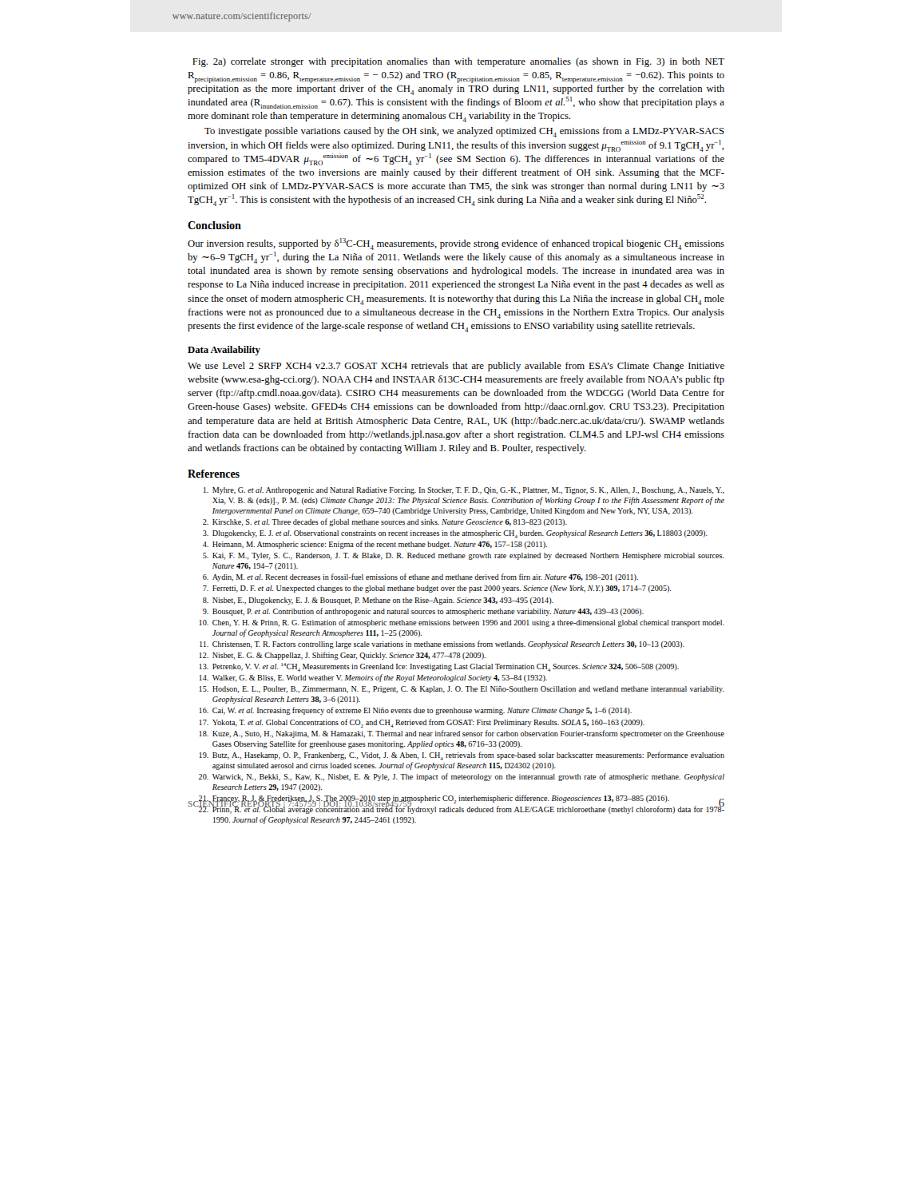www.nature.com/scientificreports/
Fig. 2a) correlate stronger with precipitation anomalies than with temperature anomalies (as shown in Fig. 3) in both NET Rprecipitation,emission = 0.86, Rtemperature,emission = − 0.52) and TRO (Rprecipitation,emission = 0.85, Rtemperature,emission = −0.62). This points to precipitation as the more important driver of the CH4 anomaly in TRO during LN11, supported further by the correlation with inundated area (Rinundation,emission = 0.67). This is consistent with the findings of Bloom et al.51, who show that precipitation plays a more dominant role than temperature in determining anomalous CH4 variability in the Tropics.
To investigate possible variations caused by the OH sink, we analyzed optimized CH4 emissions from a LMDz-PYVAR-SACS inversion, in which OH fields were also optimized. During LN11, the results of this inversion suggest μTROemission of 9.1 TgCH4 yr−1, compared to TM5-4DVAR μTROemission of ∼6 TgCH4 yr−1 (see SM Section 6). The differences in interannual variations of the emission estimates of the two inversions are mainly caused by their different treatment of OH sink. Assuming that the MCF-optimized OH sink of LMDz-PYVAR-SACS is more accurate than TM5, the sink was stronger than normal during LN11 by ∼3 TgCH4 yr−1. This is consistent with the hypothesis of an increased CH4 sink during La Niña and a weaker sink during El Niño52.
Conclusion
Our inversion results, supported by δ13C-CH4 measurements, provide strong evidence of enhanced tropical biogenic CH4 emissions by ∼6–9 TgCH4 yr−1, during the La Niña of 2011. Wetlands were the likely cause of this anomaly as a simultaneous increase in total inundated area is shown by remote sensing observations and hydrological models. The increase in inundated area was in response to La Niña induced increase in precipitation. 2011 experienced the strongest La Niña event in the past 4 decades as well as since the onset of modern atmospheric CH4 measurements. It is noteworthy that during this La Niña the increase in global CH4 mole fractions were not as pronounced due to a simultaneous decrease in the CH4 emissions in the Northern Extra Tropics. Our analysis presents the first evidence of the large-scale response of wetland CH4 emissions to ENSO variability using satellite retrievals.
Data Availability
We use Level 2 SRFP XCH4 v2.3.7 GOSAT XCH4 retrievals that are publicly available from ESA’s Climate Change Initiative website (www.esa-ghg-cci.org/). NOAA CH4 and INSTAAR δ13C-CH4 measurements are freely available from NOAA’s public ftp server (ftp://aftp.cmdl.noaa.gov/data). CSIRO CH4 measurements can be downloaded from the WDCGG (World Data Centre for Green-house Gases) website. GFED4s CH4 emissions can be downloaded from http://daac.ornl.gov. CRU TS3.23). Precipitation and temperature data are held at British Atmospheric Data Centre, RAL, UK (http://badc.nerc.ac.uk/data/cru/). SWAMP wetlands fraction data can be downloaded from http://wetlands.jpl.nasa.gov after a short registration. CLM4.5 and LPJ-wsl CH4 emissions and wetlands fractions can be obtained by contacting William J. Riley and B. Poulter, respectively.
References
Myhre, G. et al. Anthropogenic and Natural Radiative Forcing. In Stocker, T. F. D., Qin, G.-K., Plattner, M., Tignor, S. K., Allen, J., Boschung, A., Nauels, Y., Xia, V. B. & (eds)]., P. M. (eds) Climate Change 2013: The Physical Science Basis. Contribution of Working Group I to the Fifth Assessment Report of the Intergovernmental Panel on Climate Change, 659–740 (Cambridge University Press, Cambridge, United Kingdom and New York, NY, USA, 2013).
Kirschke, S. et al. Three decades of global methane sources and sinks. Nature Geoscience 6, 813–823 (2013).
Dlugokencky, E. J. et al. Observational constraints on recent increases in the atmospheric CH4 burden. Geophysical Research Letters 36, L18803 (2009).
Heimann, M. Atmospheric science: Enigma of the recent methane budget. Nature 476, 157–158 (2011).
Kai, F. M., Tyler, S. C., Randerson, J. T. & Blake, D. R. Reduced methane growth rate explained by decreased Northern Hemisphere microbial sources. Nature 476, 194–7 (2011).
Aydin, M. et al. Recent decreases in fossil-fuel emissions of ethane and methane derived from firn air. Nature 476, 198–201 (2011).
Ferretti, D. F. et al. Unexpected changes to the global methane budget over the past 2000 years. Science (New York, N.Y.) 309, 1714–7 (2005).
Nisbet, E., Dlugokencky, E. J. & Bousquet, P. Methane on the Rise–Again. Science 343, 493–495 (2014).
Bousquet, P. et al. Contribution of anthropogenic and natural sources to atmospheric methane variability. Nature 443, 439–43 (2006).
Chen, Y. H. & Prinn, R. G. Estimation of atmospheric methane emissions between 1996 and 2001 using a three-dimensional global chemical transport model. Journal of Geophysical Research Atmospheres 111, 1–25 (2006).
Christensen, T. R. Factors controlling large scale variations in methane emissions from wetlands. Geophysical Research Letters 30, 10–13 (2003).
Nisbet, E. G. & Chappellaz, J. Shifting Gear, Quickly. Science 324, 477–478 (2009).
Petrenko, V. V. et al. 14CH4 Measurements in Greenland Ice: Investigating Last Glacial Termination CH4 Sources. Science 324, 506–508 (2009).
Walker, G. & Bliss, E. World weather V. Memoirs of the Royal Meteorological Society 4, 53–84 (1932).
Hodson, E. L., Poulter, B., Zimmermann, N. E., Prigent, C. & Kaplan, J. O. The El Niño-Southern Oscillation and wetland methane interannual variability. Geophysical Research Letters 38, 3–6 (2011).
Cai, W. et al. Increasing frequency of extreme El Niño events due to greenhouse warming. Nature Climate Change 5, 1–6 (2014).
Yokota, T. et al. Global Concentrations of CO2 and CH4 Retrieved from GOSAT: First Preliminary Results. SOLA 5, 160–163 (2009).
Kuze, A., Suto, H., Nakajima, M. & Hamazaki, T. Thermal and near infrared sensor for carbon observation Fourier-transform spectrometer on the Greenhouse Gases Observing Satellite for greenhouse gases monitoring. Applied optics 48, 6716–33 (2009).
Butz, A., Hasekamp, O. P., Frankenberg, C., Vidot, J. & Aben, I. CH4 retrievals from space-based solar backscatter measurements: Performance evaluation against simulated aerosol and cirrus loaded scenes. Journal of Geophysical Research 115, D24302 (2010).
Warwick, N., Bekki, S., Kaw, K., Nisbet, E. & Pyle, J. The impact of meteorology on the interannual growth rate of atmospheric methane. Geophysical Research Letters 29, 1947 (2002).
Francey, R. J. & Frederiksen, J. S. The 2009–2010 step in atmospheric CO2 interhemispheric difference. Biogeosciences 13, 873–885 (2016).
Prinn, R. et al. Global average concentration and trend for hydroxyl radicals deduced from ALE/GAGE trichloroethane (methyl chloroform) data for 1978-1990. Journal of Geophysical Research 97, 2445–2461 (1992).
SCIENTIFIC REPORTS | 7:45759 | DOI: 10.1038/srep45759
6